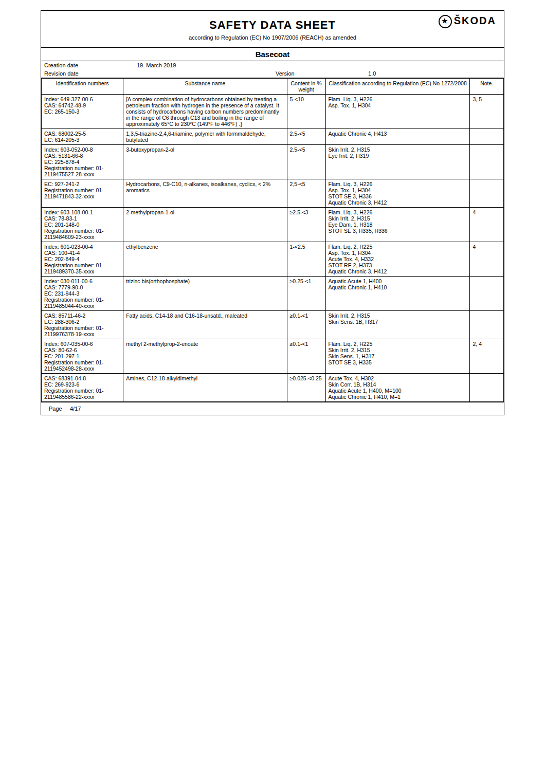★ŠKODA
SAFETY DATA SHEET
according to Regulation (EC) No 1907/2006 (REACH) as amended
Basecoat
| Creation date | 19. March 2019 | | |
| Revision date | | Version | 1.0 |
| Identification numbers | Substance name | Content in % weight | Classification according to Regulation (EC) No 1272/2008 | Note. |
| --- | --- | --- | --- | --- |
| Index: 649-327-00-6 CAS: 64742-48-9 EC: 265-150-3 | [A complex combination of hydrocarbons obtained by treating a petroleum fraction with hydrogen in the presence of a catalyst. It consists of hydrocarbons having carbon numbers predominantly in the range of C6 through C13 and boiling in the range of approximately 65°C to 230°C (149°F to 446°F) .] | 5-<10 | Flam. Liq. 3, H226 Asp. Tox. 1, H304 | 3, 5 |
| CAS: 68002-25-5 EC: 614-205-3 | 1,3,5-triazine-2,4,6-triamine, polymer with formmaldehyde, butylated | 2.5-<5 | Aquatic Chronic 4, H413 | |
| Index: 603-052-00-8 CAS: 5131-66-8 EC: 225-878-4 Registration number: 01-2119475527-28-xxxx | 3-butoxypropan-2-ol | 2.5-<5 | Skin Irrit. 2, H315 Eye Irrit. 2, H319 | |
| EC: 927-241-2 Registration number: 01-2119471843-32-xxxx | Hydrocarbons, C9-C10, n-alkanes, isoalkanes, cyclics, < 2% aromatics | 2,5-<5 | Flam. Liq. 3, H226 Asp. Tox. 1, H304 STOT SE 3, H336 Aquatic Chronic 3, H412 | |
| Index: 603-108-00-1 CAS: 78-83-1 EC: 201-148-0 Registration number: 01-2119484609-23-xxxx | 2-methylpropan-1-ol | ≥2.5-<3 | Flam. Liq. 3, H226 Skin Irrit. 2, H315 Eye Dam. 1, H318 STOT SE 3, H335, H336 | 4 |
| Index: 601-023-00-4 CAS: 100-41-4 EC: 202-849-4 Registration number: 01-2119489370-35-xxxx | ethylbenzene | 1-<2.5 | Flam. Liq. 2, H225 Asp. Tox. 1, H304 Acute Tox. 4, H332 STOT RE 2, H373 Aquatic Chronic 3, H412 | 4 |
| Index: 030-011-00-6 CAS: 7779-90-0 EC: 231-944-3 Registration number: 01-2119485044-40-xxxx | trizinc bis(orthophosphate) | ≥0.25-<1 | Aquatic Acute 1, H400 Aquatic Chronic 1, H410 | |
| CAS: 85711-46-2 EC: 288-306-2 Registration number: 01-2119976378-19-xxxx | Fatty acids, C14-18 and C16-18-unsatd., maleated | ≥0.1-<1 | Skin Irrit. 2, H315 Skin Sens. 1B, H317 | |
| Index: 607-035-00-6 CAS: 80-62-6 EC: 201-297-1 Registration number: 01-2119452498-28-xxxx | methyl 2-methylprop-2-enoate | ≥0.1-<1 | Flam. Liq. 2, H225 Skin Irrit. 2, H315 Skin Sens. 1, H317 STOT SE 3, H335 | 2, 4 |
| CAS: 68391-04-8 EC: 269-923-6 Registration number: 01-2119485586-22-xxxx | Amines, C12-18-alkyldimethyl | ≥0.025-<0.25 | Acute Tox. 4, H302 Skin Corr. 1B, H314 Aquatic Acute 1, H400, M=100 Aquatic Chronic 1, H410, M=1 | |
Page 4/17